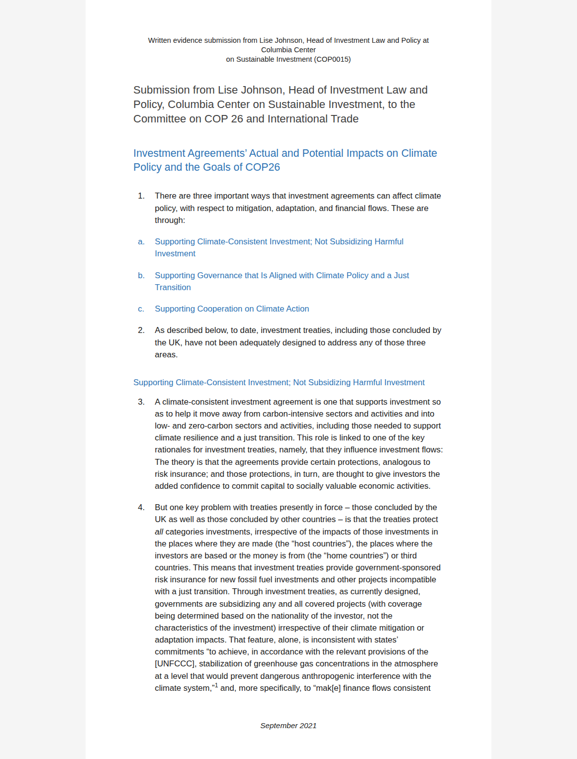Written evidence submission from Lise Johnson, Head of Investment Law and Policy at Columbia Center
on Sustainable Investment (COP0015)
Submission from Lise Johnson, Head of Investment Law and Policy, Columbia Center on Sustainable Investment, to the Committee on COP 26 and International Trade
Investment Agreements’ Actual and Potential Impacts on Climate Policy and the Goals of COP26
There are three important ways that investment agreements can affect climate policy, with respect to mitigation, adaptation, and financial flows. These are through:
Supporting Climate-Consistent Investment; Not Subsidizing Harmful Investment
Supporting Governance that Is Aligned with Climate Policy and a Just Transition
Supporting Cooperation on Climate Action
As described below, to date, investment treaties, including those concluded by the UK, have not been adequately designed to address any of those three areas.
Supporting Climate-Consistent Investment; Not Subsidizing Harmful Investment
A climate-consistent investment agreement is one that supports investment so as to help it move away from carbon-intensive sectors and activities and into low- and zero-carbon sectors and activities, including those needed to support climate resilience and a just transition. This role is linked to one of the key rationales for investment treaties, namely, that they influence investment flows: The theory is that the agreements provide certain protections, analogous to risk insurance; and those protections, in turn, are thought to give investors the added confidence to commit capital to socially valuable economic activities.
But one key problem with treaties presently in force – those concluded by the UK as well as those concluded by other countries – is that the treaties protect all categories investments, irrespective of the impacts of those investments in the places where they are made (the “host countries”), the places where the investors are based or the money is from (the “home countries”) or third countries. This means that investment treaties provide government-sponsored risk insurance for new fossil fuel investments and other projects incompatible with a just transition. Through investment treaties, as currently designed, governments are subsidizing any and all covered projects (with coverage being determined based on the nationality of the investor, not the characteristics of the investment) irrespective of their climate mitigation or adaptation impacts. That feature, alone, is inconsistent with states’ commitments “to achieve, in accordance with the relevant provisions of the [UNFCCC], stabilization of greenhouse gas concentrations in the atmosphere at a level that would prevent dangerous anthropogenic interference with the climate system,”1 and, more specifically, to “mak[e] finance flows consistent
September 2021